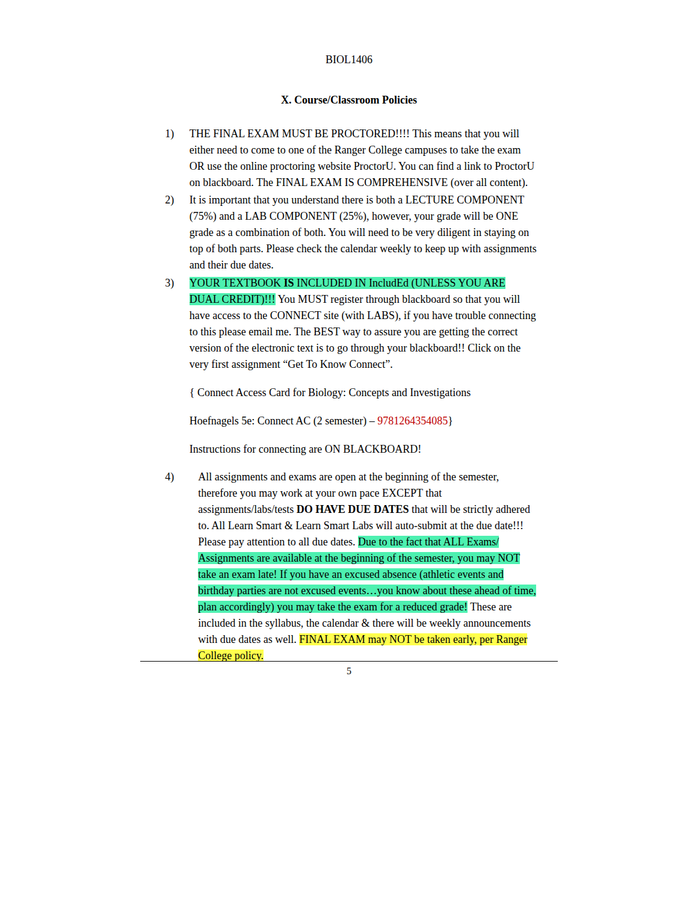BIOL1406
X. Course/Classroom Policies
1) THE FINAL EXAM MUST BE PROCTORED!!!! This means that you will either need to come to one of the Ranger College campuses to take the exam OR use the online proctoring website ProctorU. You can find a link to ProctorU on blackboard. The FINAL EXAM IS COMPREHENSIVE (over all content).
2) It is important that you understand there is both a LECTURE COMPONENT (75%) and a LAB COMPONENT (25%), however, your grade will be ONE grade as a combination of both. You will need to be very diligent in staying on top of both parts. Please check the calendar weekly to keep up with assignments and their due dates.
3) YOUR TEXTBOOK IS INCLUDED IN IncludEd (UNLESS YOU ARE DUAL CREDIT)!!! You MUST register through blackboard so that you will have access to the CONNECT site (with LABS), if you have trouble connecting to this please email me. The BEST way to assure you are getting the correct version of the electronic text is to go through your blackboard!! Click on the very first assignment “Get To Know Connect”.
{ Connect Access Card for Biology: Concepts and Investigations
Hoefnagels 5e: Connect AC (2 semester) – 9781264354085}
Instructions for connecting are ON BLACKBOARD!
4) All assignments and exams are open at the beginning of the semester, therefore you may work at your own pace EXCEPT that assignments/labs/tests DO HAVE DUE DATES that will be strictly adhered to. All Learn Smart & Learn Smart Labs will auto-submit at the due date!!! Please pay attention to all due dates. Due to the fact that ALL Exams/ Assignments are available at the beginning of the semester, you may NOT take an exam late! If you have an excused absence (athletic events and birthday parties are not excused events…you know about these ahead of time, plan accordingly) you may take the exam for a reduced grade! These are included in the syllabus, the calendar & there will be weekly announcements with due dates as well. FINAL EXAM may NOT be taken early, per Ranger College policy.
5